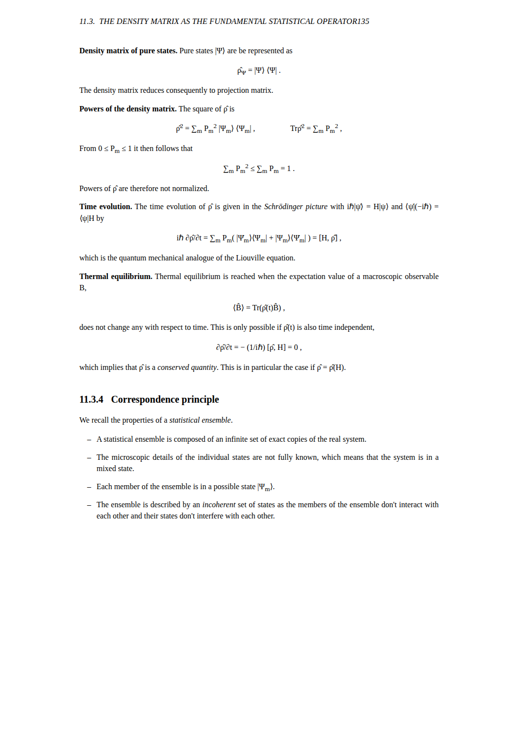11.3. THE DENSITY MATRIX AS THE FUNDAMENTAL STATISTICAL OPERATOR135
Density matrix of pure states. Pure states |Ψ⟩ are be represented as
ρ̂Ψ = |Ψ⟩ ⟨Ψ| .
The density matrix reduces consequently to projection matrix.
Powers of the density matrix. The square of ρ̂ is
ρ̂2 = ∑m Pm2 |Ψm⟩ ⟨Ψm| , Trρ̂2 = ∑m Pm2 ,
From 0 ≤ Pm ≤ 1 it then follows that
∑m Pm2 ≤ ∑m Pm = 1 .
Powers of ρ̂ are therefore not normalized.
Time evolution. The time evolution of ρ̂ is given in the Schrödinger picture with iℏ|ψ̇⟩ = H|ψ⟩ and ⟨ψ̇|(−iℏ) = ⟨ψ|H by
iℏ ∂ρ̂/∂t = ∑m Pm( |Ψ̇m⟩⟨Ψm| + |Ψm⟩⟨Ψ̇m| ) = [H, ρ̂] ,
which is the quantum mechanical analogue of the Liouville equation.
Thermal equilibrium. Thermal equilibrium is reached when the expectation value of a macroscopic observable B,
⟨B̂⟩ = Tr(ρ̂(t)B̂) ,
does not change any with respect to time. This is only possible if ρ̂(t) is also time independent,
∂ρ̂/∂t = − (1/iℏ) [ρ̂, H] = 0 ,
which implies that ρ̂ is a conserved quantity. This is in particular the case if ρ̂ = ρ̂(H).
11.3.4 Correspondence principle
We recall the properties of a statistical ensemble.
A statistical ensemble is composed of an infinite set of exact copies of the real system.
The microscopic details of the individual states are not fully known, which means that the system is in a mixed state.
Each member of the ensemble is in a possible state |Ψm⟩.
The ensemble is described by an incoherent set of states as the members of the ensemble don't interact with each other and their states don't interfere with each other.